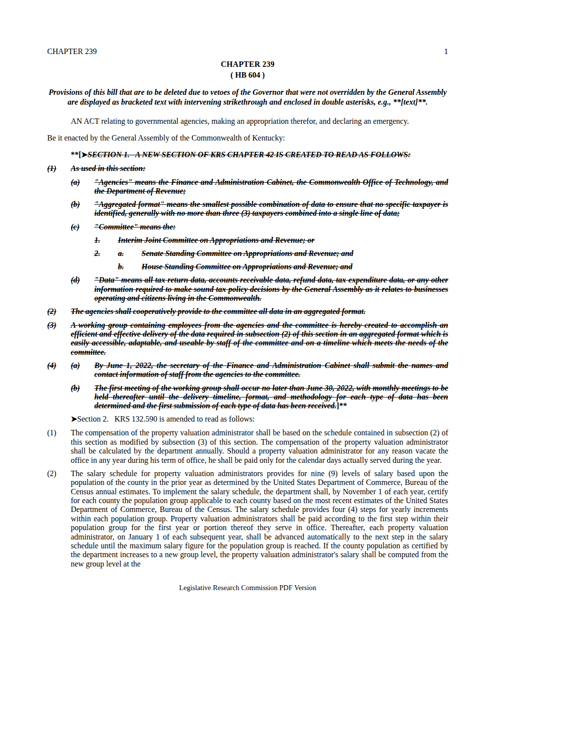CHAPTER 239 1
CHAPTER 239
( HB 604 )
Provisions of this bill that are to be deleted due to vetoes of the Governor that were not overridden by the General Assembly are displayed as bracketed text with intervening strikethrough and enclosed in double asterisks, e.g., **[text]**.
AN ACT relating to governmental agencies, making an appropriation therefor, and declaring an emergency.
Be it enacted by the General Assembly of the Commonwealth of Kentucky:
**[➤SECTION 1. A NEW SECTION OF KRS CHAPTER 42 IS CREATED TO READ AS FOLLOWS:
| (1) | As used in this section: |
| | (a) | "Agencies" means the Finance and Administration Cabinet, the Commonwealth Office of Technology, and the Department of Revenue; |
| | (b) | "Aggregated format" means the smallest possible combination of data to ensure that no specific taxpayer is identified, generally with no more than three (3) taxpayers combined into a single line of data; |
| | (c) | "Committee" means the: |
| | | 1. | Interim Joint Committee on Appropriations and Revenue; or |
| | | 2. | a. | Senate Standing Committee on Appropriations and Revenue; and |
| | | | b. | House Standing Committee on Appropriations and Revenue; and |
| | (d) | "Data" means all tax return data, accounts receivable data, refund data, tax expenditure data, or any other information required to make sound tax policy decisions by the General Assembly as it relates to businesses operating and citizens living in the Commonwealth. |
| (2) | The agencies shall cooperatively provide to the committee all data in an aggregated format. |
| (3) | A working group containing employees from the agencies and the committee is hereby created to accomplish an efficient and effective delivery of the data required in subsection (2) of this section in an aggregated format which is easily accessible, adaptable, and useable by staff of the committee and on a timeline which meets the needs of the committee. |
| (4) | (a) | By June 1, 2022, the secretary of the Finance and Administration Cabinet shall submit the names and contact information of staff from the agencies to the committee. |
| | (b) | The first meeting of the working group shall occur no later than June 30, 2022, with monthly meetings to be held thereafter until the delivery timeline, format, and methodology for each type of data has been determined and the first submission of each type of data has been received. ]** |
➤Section 2. KRS 132.590 is amended to read as follows:
| (1) | The compensation of the property valuation administrator shall be based on the schedule contained in subsection (2) of this section as modified by subsection (3) of this section. The compensation of the property valuation administrator shall be calculated by the department annually. Should a property valuation administrator for any reason vacate the office in any year during his term of office, he shall be paid only for the calendar days actually served during the year. |
| (2) | The salary schedule for property valuation administrators provides for nine (9) levels of salary based upon the population of the county in the prior year as determined by the United States Department of Commerce, Bureau of the Census annual estimates. To implement the salary schedule, the department shall, by November 1 of each year, certify for each county the population group applicable to each county based on the most recent estimates of the United States Department of Commerce, Bureau of the Census. The salary schedule provides four (4) steps for yearly increments within each population group. Property valuation administrators shall be paid according to the first step within their population group for the first year or portion thereof they serve in office. Thereafter, each property valuation administrator, on January 1 of each subsequent year, shall be advanced automatically to the next step in the salary schedule until the maximum salary figure for the population group is reached. If the county population as certified by the department increases to a new group level, the property valuation administrator's salary shall be computed from the new group level at the |
Legislative Research Commission PDF Version